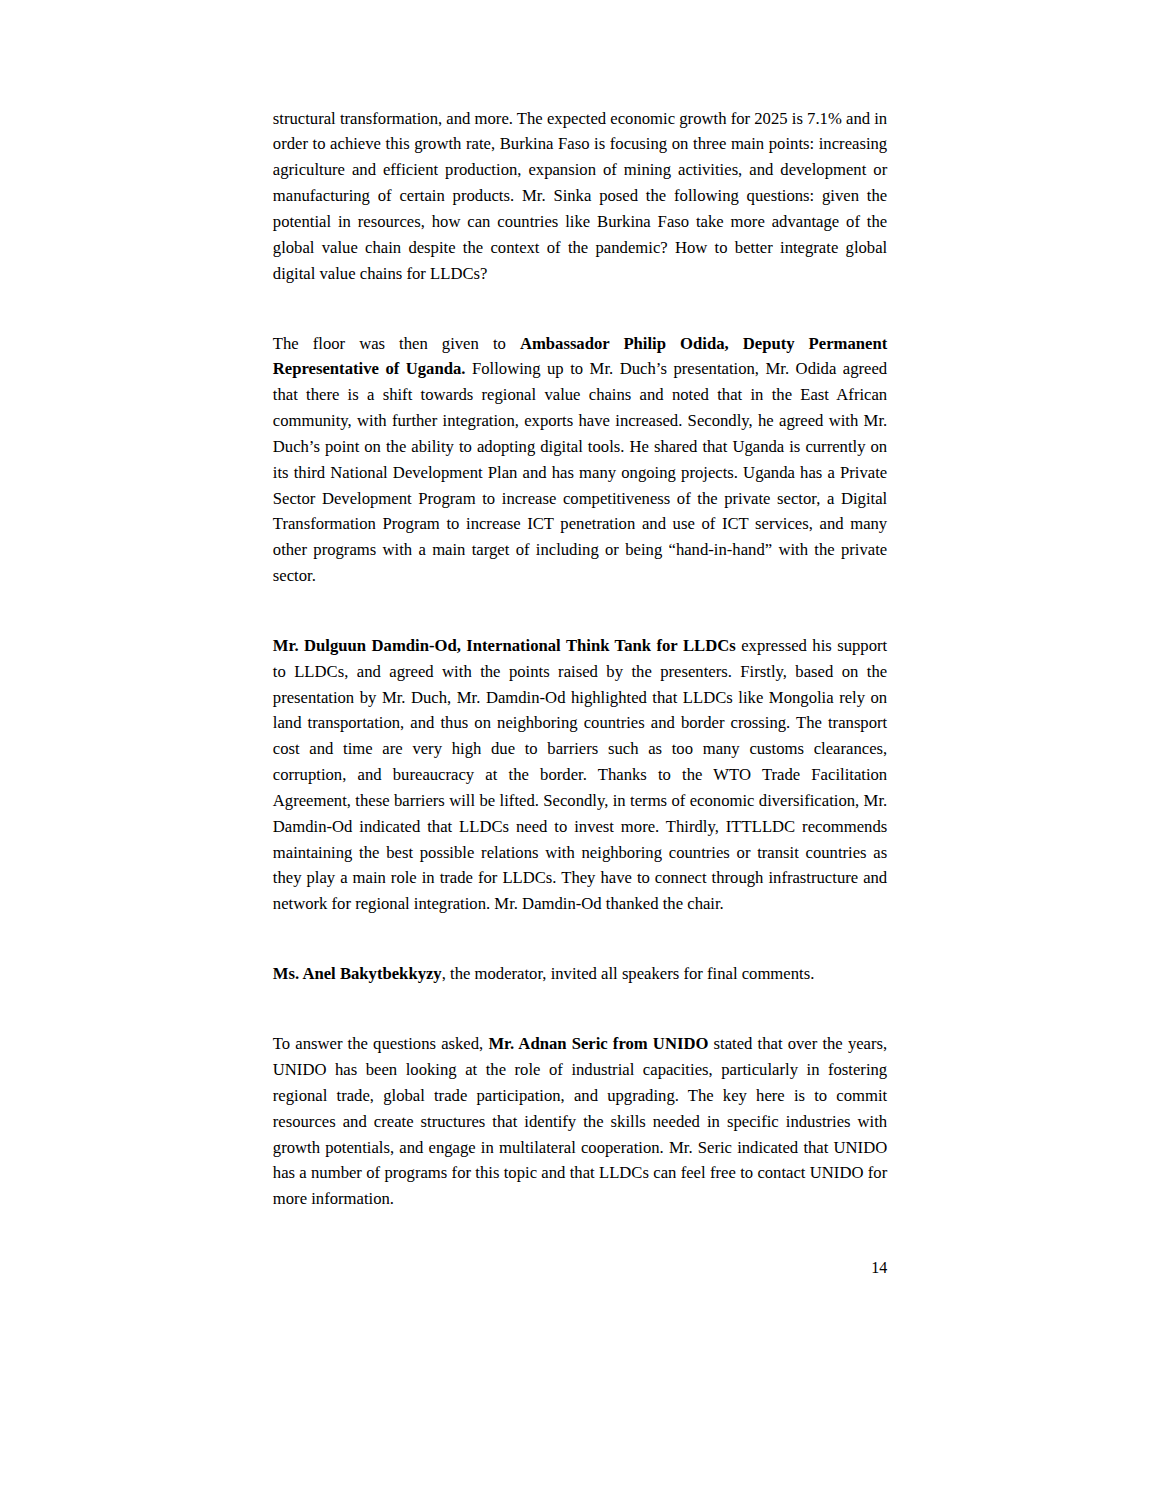structural transformation, and more. The expected economic growth for 2025 is 7.1% and in order to achieve this growth rate, Burkina Faso is focusing on three main points: increasing agriculture and efficient production, expansion of mining activities, and development or manufacturing of certain products. Mr. Sinka posed the following questions: given the potential in resources, how can countries like Burkina Faso take more advantage of the global value chain despite the context of the pandemic? How to better integrate global digital value chains for LLDCs?
The floor was then given to Ambassador Philip Odida, Deputy Permanent Representative of Uganda. Following up to Mr. Duch’s presentation, Mr. Odida agreed that there is a shift towards regional value chains and noted that in the East African community, with further integration, exports have increased. Secondly, he agreed with Mr. Duch’s point on the ability to adopting digital tools. He shared that Uganda is currently on its third National Development Plan and has many ongoing projects. Uganda has a Private Sector Development Program to increase competitiveness of the private sector, a Digital Transformation Program to increase ICT penetration and use of ICT services, and many other programs with a main target of including or being “hand-in-hand” with the private sector.
Mr. Dulguun Damdin-Od, International Think Tank for LLDCs expressed his support to LLDCs, and agreed with the points raised by the presenters. Firstly, based on the presentation by Mr. Duch, Mr. Damdin-Od highlighted that LLDCs like Mongolia rely on land transportation, and thus on neighboring countries and border crossing. The transport cost and time are very high due to barriers such as too many customs clearances, corruption, and bureaucracy at the border. Thanks to the WTO Trade Facilitation Agreement, these barriers will be lifted. Secondly, in terms of economic diversification, Mr. Damdin-Od indicated that LLDCs need to invest more. Thirdly, ITTLLDC recommends maintaining the best possible relations with neighboring countries or transit countries as they play a main role in trade for LLDCs. They have to connect through infrastructure and network for regional integration. Mr. Damdin-Od thanked the chair.
Ms. Anel Bakytbekkyzy, the moderator, invited all speakers for final comments.
To answer the questions asked, Mr. Adnan Seric from UNIDO stated that over the years, UNIDO has been looking at the role of industrial capacities, particularly in fostering regional trade, global trade participation, and upgrading. The key here is to commit resources and create structures that identify the skills needed in specific industries with growth potentials, and engage in multilateral cooperation. Mr. Seric indicated that UNIDO has a number of programs for this topic and that LLDCs can feel free to contact UNIDO for more information.
14